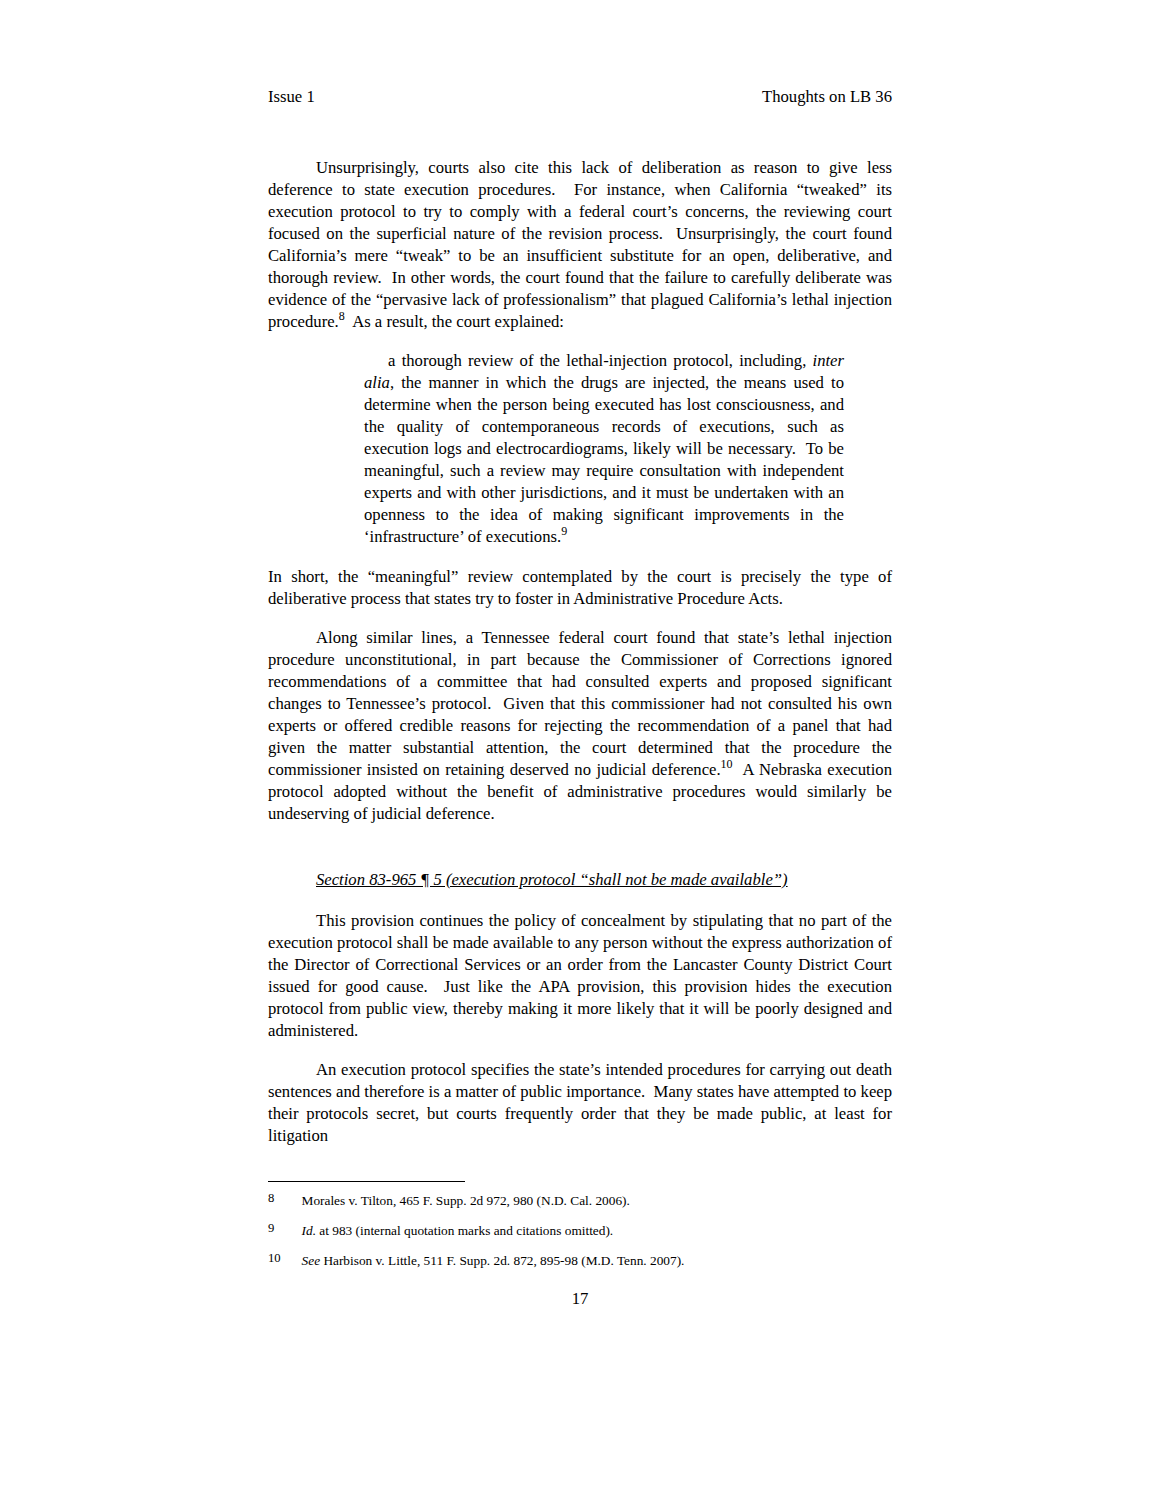Issue 1
Thoughts on LB 36
Unsurprisingly, courts also cite this lack of deliberation as reason to give less deference to state execution procedures. For instance, when California “tweaked” its execution protocol to try to comply with a federal court’s concerns, the reviewing court focused on the superficial nature of the revision process. Unsurprisingly, the court found California’s mere “tweak” to be an insufficient substitute for an open, deliberative, and thorough review. In other words, the court found that the failure to carefully deliberate was evidence of the “pervasive lack of professionalism” that plagued California’s lethal injection procedure.8 As a result, the court explained:
a thorough review of the lethal-injection protocol, including, inter alia, the manner in which the drugs are injected, the means used to determine when the person being executed has lost consciousness, and the quality of contemporaneous records of executions, such as execution logs and electrocardiograms, likely will be necessary. To be meaningful, such a review may require consultation with independent experts and with other jurisdictions, and it must be undertaken with an openness to the idea of making significant improvements in the ‘infrastructure’ of executions.9
In short, the “meaningful” review contemplated by the court is precisely the type of deliberative process that states try to foster in Administrative Procedure Acts.
Along similar lines, a Tennessee federal court found that state’s lethal injection procedure unconstitutional, in part because the Commissioner of Corrections ignored recommendations of a committee that had consulted experts and proposed significant changes to Tennessee’s protocol. Given that this commissioner had not consulted his own experts or offered credible reasons for rejecting the recommendation of a panel that had given the matter substantial attention, the court determined that the procedure the commissioner insisted on retaining deserved no judicial deference.10 A Nebraska execution protocol adopted without the benefit of administrative procedures would similarly be undeserving of judicial deference.
Section 83-965 ¶ 5 (execution protocol “shall not be made available”)
This provision continues the policy of concealment by stipulating that no part of the execution protocol shall be made available to any person without the express authorization of the Director of Correctional Services or an order from the Lancaster County District Court issued for good cause. Just like the APA provision, this provision hides the execution protocol from public view, thereby making it more likely that it will be poorly designed and administered.
An execution protocol specifies the state’s intended procedures for carrying out death sentences and therefore is a matter of public importance. Many states have attempted to keep their protocols secret, but courts frequently order that they be made public, at least for litigation
8 Morales v. Tilton, 465 F. Supp. 2d 972, 980 (N.D. Cal. 2006).
9 Id. at 983 (internal quotation marks and citations omitted).
10 See Harbison v. Little, 511 F. Supp. 2d. 872, 895-98 (M.D. Tenn. 2007).
17